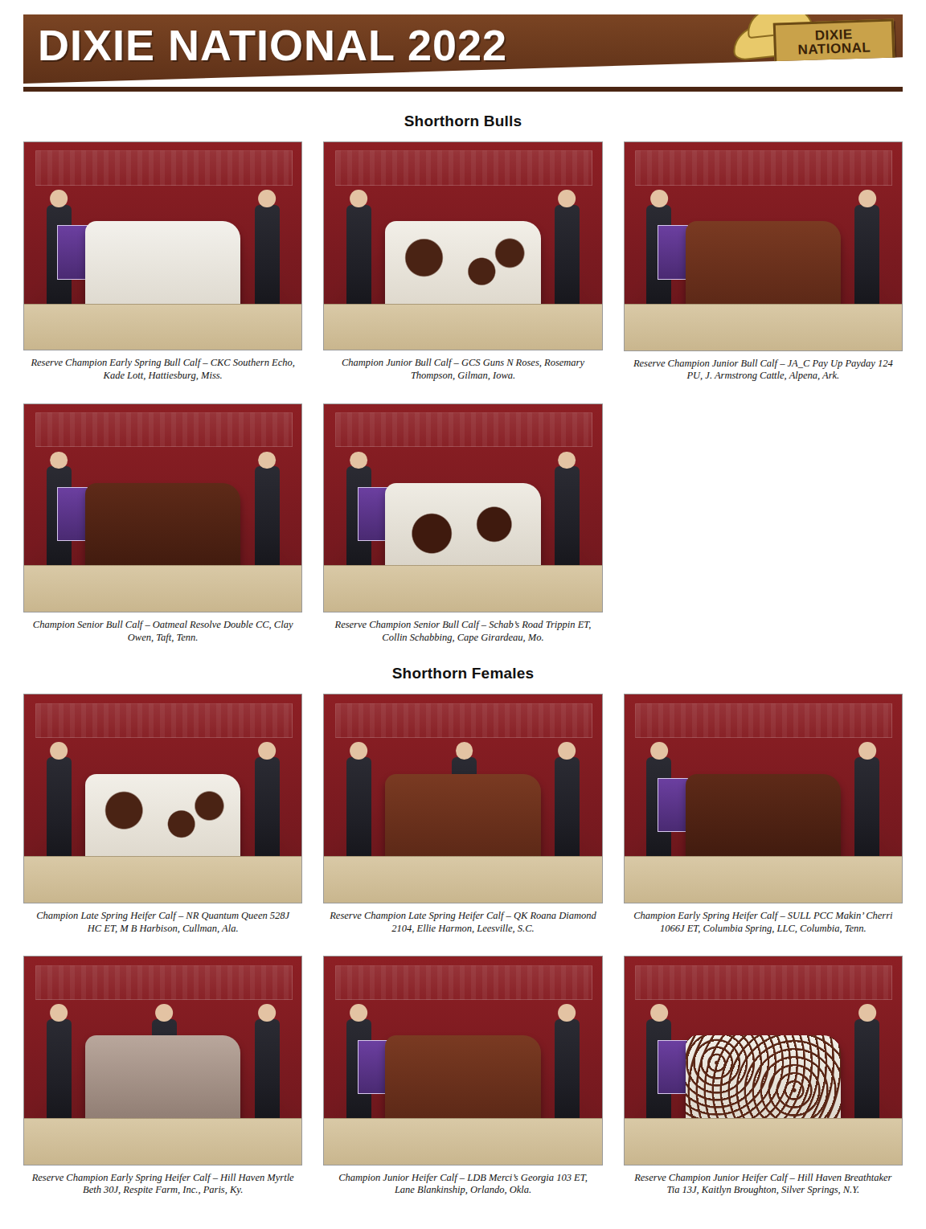DIXIE NATIONAL 2022
DIXIE
NATIONAL
LIVESTOCK SHOW AND RODEO
Shorthorn Bulls
Reserve Champion Early Spring Bull Calf – CKC Southern Echo, Kade Lott, Hattiesburg, Miss.
Champion Junior Bull Calf – GCS Guns N Roses, Rosemary Thompson, Gilman, Iowa.
Reserve Champion Junior Bull Calf – JA_C Pay Up Payday 124 PU, J. Armstrong Cattle, Alpena, Ark.
Champion Senior Bull Calf – Oatmeal Resolve Double CC, Clay Owen, Taft, Tenn.
Reserve Champion Senior Bull Calf – Schab’s Road Trippin ET, Collin Schabbing, Cape Girardeau, Mo.
Shorthorn Females
Champion Late Spring Heifer Calf – NR Quantum Queen 528J HC ET, M B Harbison, Cullman, Ala.
Reserve Champion Late Spring Heifer Calf – QK Roana Diamond 2104, Ellie Harmon, Leesville, S.C.
Champion Early Spring Heifer Calf – SULL PCC Makin’ Cherri 1066J ET, Columbia Spring, LLC, Columbia, Tenn.
Reserve Champion Early Spring Heifer Calf – Hill Haven Myrtle Beth 30J, Respite Farm, Inc., Paris, Ky.
Champion Junior Heifer Calf – LDB Merci’s Georgia 103 ET, Lane Blankinship, Orlando, Okla.
Reserve Champion Junior Heifer Calf – Hill Haven Breathtaker Tia 13J, Kaitlyn Broughton, Silver Springs, N.Y.